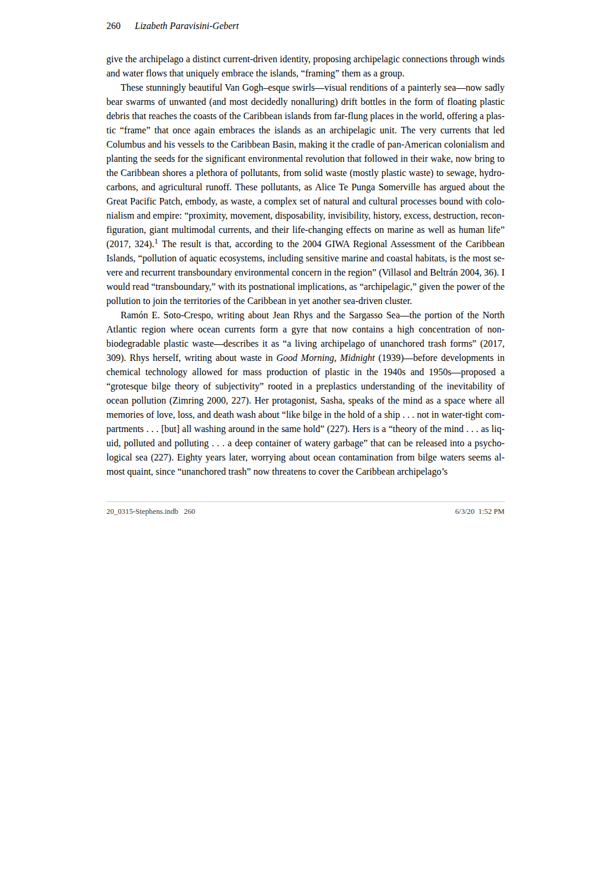260 Lizabeth Paravisini-Gebert
give the archipelago a distinct current-driven identity, proposing archipelagic connections through winds and water flows that uniquely embrace the islands, “framing” them as a group.
These stunningly beautiful Van Gogh–esque swirls—visual renditions of a painterly sea—now sadly bear swarms of unwanted (and most decidedly nonalluring) drift bottles in the form of floating plastic debris that reaches the coasts of the Caribbean islands from far-flung places in the world, offering a plastic “frame” that once again embraces the islands as an archipelagic unit. The very currents that led Columbus and his vessels to the Caribbean Basin, making it the cradle of pan-American colonialism and planting the seeds for the significant environmental revolution that followed in their wake, now bring to the Caribbean shores a plethora of pollutants, from solid waste (mostly plastic waste) to sewage, hydrocarbons, and agricultural runoff. These pollutants, as Alice Te Punga Somerville has argued about the Great Pacific Patch, embody, as waste, a complex set of natural and cultural processes bound with colonialism and empire: “proximity, movement, disposability, invisibility, history, excess, destruction, reconfiguration, giant multimodal currents, and their life-changing effects on marine as well as human life” (2017, 324).1 The result is that, according to the 2004 GIWA Regional Assessment of the Caribbean Islands, “pollution of aquatic ecosystems, including sensitive marine and coastal habitats, is the most severe and recurrent transboundary environmental concern in the region” (Villasol and Beltrán 2004, 36). I would read “transboundary,” with its postnational implications, as “archipelagic,” given the power of the pollution to join the territories of the Caribbean in yet another sea-driven cluster.
Ramón E. Soto-Crespo, writing about Jean Rhys and the Sargasso Sea—the portion of the North Atlantic region where ocean currents form a gyre that now contains a high concentration of nonbiodegradable plastic waste—describes it as “a living archipelago of unanchored trash forms” (2017, 309). Rhys herself, writing about waste in Good Morning, Midnight (1939)—before developments in chemical technology allowed for mass production of plastic in the 1940s and 1950s—proposed a “grotesque bilge theory of subjectivity” rooted in a preplastics understanding of the inevitability of ocean pollution (Zimring 2000, 227). Her protagonist, Sasha, speaks of the mind as a space where all memories of love, loss, and death wash about “like bilge in the hold of a ship . . . not in water-tight compartments . . . [but] all washing around in the same hold” (227). Hers is a “theory of the mind . . . as liquid, polluted and polluting . . . a deep container of watery garbage” that can be released into a psychological sea (227). Eighty years later, worrying about ocean contamination from bilge waters seems almost quaint, since “unanchored trash” now threatens to cover the Caribbean archipelago’s
20_0315-Stephens.indb 260 6/3/20 1:52 PM